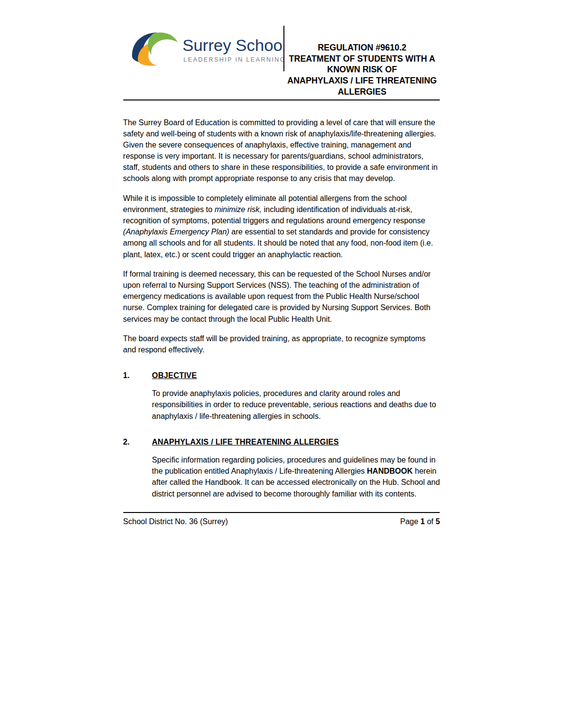Surrey Schools LEADERSHIP IN LEARNING
REGULATION #9610.2 TREATMENT OF STUDENTS WITH A KNOWN RISK OF ANAPHYLAXIS / LIFE THREATENING ALLERGIES
The Surrey Board of Education is committed to providing a level of care that will ensure the safety and well-being of students with a known risk of anaphylaxis/life-threatening allergies. Given the severe consequences of anaphylaxis, effective training, management and response is very important. It is necessary for parents/guardians, school administrators, staff, students and others to share in these responsibilities, to provide a safe environment in schools along with prompt appropriate response to any crisis that may develop.
While it is impossible to completely eliminate all potential allergens from the school environment, strategies to minimize risk, including identification of individuals at-risk, recognition of symptoms, potential triggers and regulations around emergency response (Anaphylaxis Emergency Plan) are essential to set standards and provide for consistency among all schools and for all students. It should be noted that any food, non-food item (i.e. plant, latex, etc.) or scent could trigger an anaphylactic reaction.
If formal training is deemed necessary, this can be requested of the School Nurses and/or upon referral to Nursing Support Services (NSS). The teaching of the administration of emergency medications is available upon request from the Public Health Nurse/school nurse. Complex training for delegated care is provided by Nursing Support Services. Both services may be contact through the local Public Health Unit.
The board expects staff will be provided training, as appropriate, to recognize symptoms and respond effectively.
1.
OBJECTIVE
To provide anaphylaxis policies, procedures and clarity around roles and responsibilities in order to reduce preventable, serious reactions and deaths due to anaphylaxis / life-threatening allergies in schools.
2.
ANAPHYLAXIS / LIFE THREATENING ALLERGIES
Specific information regarding policies, procedures and guidelines may be found in the publication entitled Anaphylaxis / Life-threatening Allergies HANDBOOK herein after called the Handbook. It can be accessed electronically on the Hub. School and district personnel are advised to become thoroughly familiar with its contents.
School District No. 36 (Surrey)
Page 1 of 5